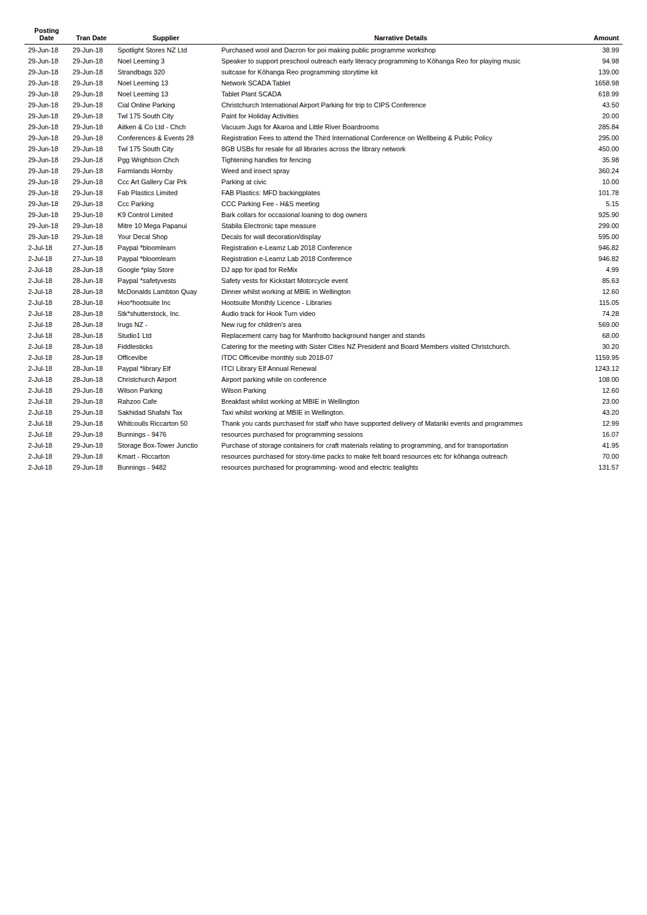| Posting Date | Tran Date | Supplier | Narrative Details | Amount |
| --- | --- | --- | --- | --- |
| 29-Jun-18 | 29-Jun-18 | Spotlight Stores NZ Ltd | Purchased wool and Dacron for poi making public programme workshop | 38.99 |
| 29-Jun-18 | 29-Jun-18 | Noel Leeming 3 | Speaker to support preschool outreach early literacy programming to Kōhanga Reo for playing music | 94.98 |
| 29-Jun-18 | 29-Jun-18 | Strandbags 320 | suitcase for Kōhanga Reo programming storytime kit | 139.00 |
| 29-Jun-18 | 29-Jun-18 | Noel Leeming 13 | Network SCADA Tablet | 1658.98 |
| 29-Jun-18 | 29-Jun-18 | Noel Leeming 13 | Tablet Plant SCADA | 618.99 |
| 29-Jun-18 | 29-Jun-18 | Cial Online Parking | Christchurch International Airport Parking for trip to CIPS Conference | 43.50 |
| 29-Jun-18 | 29-Jun-18 | Twl 175 South City | Paint for Holiday Activities | 20.00 |
| 29-Jun-18 | 29-Jun-18 | Aitken & Co Ltd - Chch | Vacuum Jugs for Akaroa and Little River Boardrooms | 285.84 |
| 29-Jun-18 | 29-Jun-18 | Conferences & Events 28 | Registration Fees to attend the Third International Conference on Wellbeing & Public Policy | 295.00 |
| 29-Jun-18 | 29-Jun-18 | Twl 175 South City | 8GB USBs for resale for all libraries across the library network | 450.00 |
| 29-Jun-18 | 29-Jun-18 | Pgg Wrightson Chch | Tightening handles for fencing | 35.98 |
| 29-Jun-18 | 29-Jun-18 | Farmlands Hornby | Weed and insect spray | 360.24 |
| 29-Jun-18 | 29-Jun-18 | Ccc Art Gallery Car Prk | Parking at civic | 10.00 |
| 29-Jun-18 | 29-Jun-18 | Fab Plastics Limited | FAB Plastics: MFD backingplates | 101.78 |
| 29-Jun-18 | 29-Jun-18 | Ccc Parking | CCC Parking Fee - H&S meeting | 5.15 |
| 29-Jun-18 | 29-Jun-18 | K9 Control Limited | Bark collars for occasional loaning to dog owners | 925.90 |
| 29-Jun-18 | 29-Jun-18 | Mitre 10 Mega Papanui | Stabila Electronic tape measure | 299.00 |
| 29-Jun-18 | 29-Jun-18 | Your Decal Shop | Decals for wall decoration/display | 595.00 |
| 2-Jul-18 | 27-Jun-18 | Paypal *bloomlearn | Registration e-Learnz Lab 2018 Conference | 946.82 |
| 2-Jul-18 | 27-Jun-18 | Paypal *bloomlearn | Registration e-Learnz Lab 2018 Conference | 946.82 |
| 2-Jul-18 | 28-Jun-18 | Google *play Store | DJ app for ipad for ReMix | 4.99 |
| 2-Jul-18 | 28-Jun-18 | Paypal *safetyvests | Safety vests for Kickstart Motorcycle event | 85.63 |
| 2-Jul-18 | 28-Jun-18 | McDonalds Lambton Quay | Dinner whilst working at MBIE in Wellington | 12.60 |
| 2-Jul-18 | 28-Jun-18 | Hoo*hootsuite Inc | Hootsuite Monthly Licence - Libraries | 115.05 |
| 2-Jul-18 | 28-Jun-18 | Stk*shutterstock, Inc. | Audio track for Hook Turn video | 74.28 |
| 2-Jul-18 | 28-Jun-18 | Irugs NZ - | New rug for children's area | 569.00 |
| 2-Jul-18 | 28-Jun-18 | Studio1 Ltd | Replacement carry bag for Manfrotto background hanger and stands | 68.00 |
| 2-Jul-18 | 28-Jun-18 | Fiddlesticks | Catering for the meeting with Sister Cities NZ President and Board Members visited Christchurch. | 30.20 |
| 2-Jul-18 | 28-Jun-18 | Officevibe | ITDC Officevibe monthly sub 2018-07 | 1159.95 |
| 2-Jul-18 | 28-Jun-18 | Paypal *library Elf | ITCI Library Elf Annual Renewal | 1243.12 |
| 2-Jul-18 | 28-Jun-18 | Christchurch Airport | Airport parking while on conference | 108.00 |
| 2-Jul-18 | 29-Jun-18 | Wilson Parking | Wilson Parking | 12.60 |
| 2-Jul-18 | 29-Jun-18 | Rahzoo Cafe | Breakfast whilst working at MBIE in Wellington | 23.00 |
| 2-Jul-18 | 29-Jun-18 | Sakhidad Shafahi Tax | Taxi whilst working at MBIE in Wellington. | 43.20 |
| 2-Jul-18 | 29-Jun-18 | Whitcoulls Riccarton 50 | Thank you cards purchased for staff who have supported delivery of Matariki events and programmes | 12.99 |
| 2-Jul-18 | 29-Jun-18 | Bunnings - 9476 | resources purchased for programming sessions | 16.07 |
| 2-Jul-18 | 29-Jun-18 | Storage Box-Tower Junctio | Purchase of storage containers for craft materials relating to programming, and for transportation | 41.95 |
| 2-Jul-18 | 29-Jun-18 | Kmart - Riccarton | resources purchased for story-time packs to make felt board resources etc for kōhanga outreach | 70.00 |
| 2-Jul-18 | 29-Jun-18 | Bunnings - 9482 | resources purchased for programming- wood and electric tealights | 131.57 |